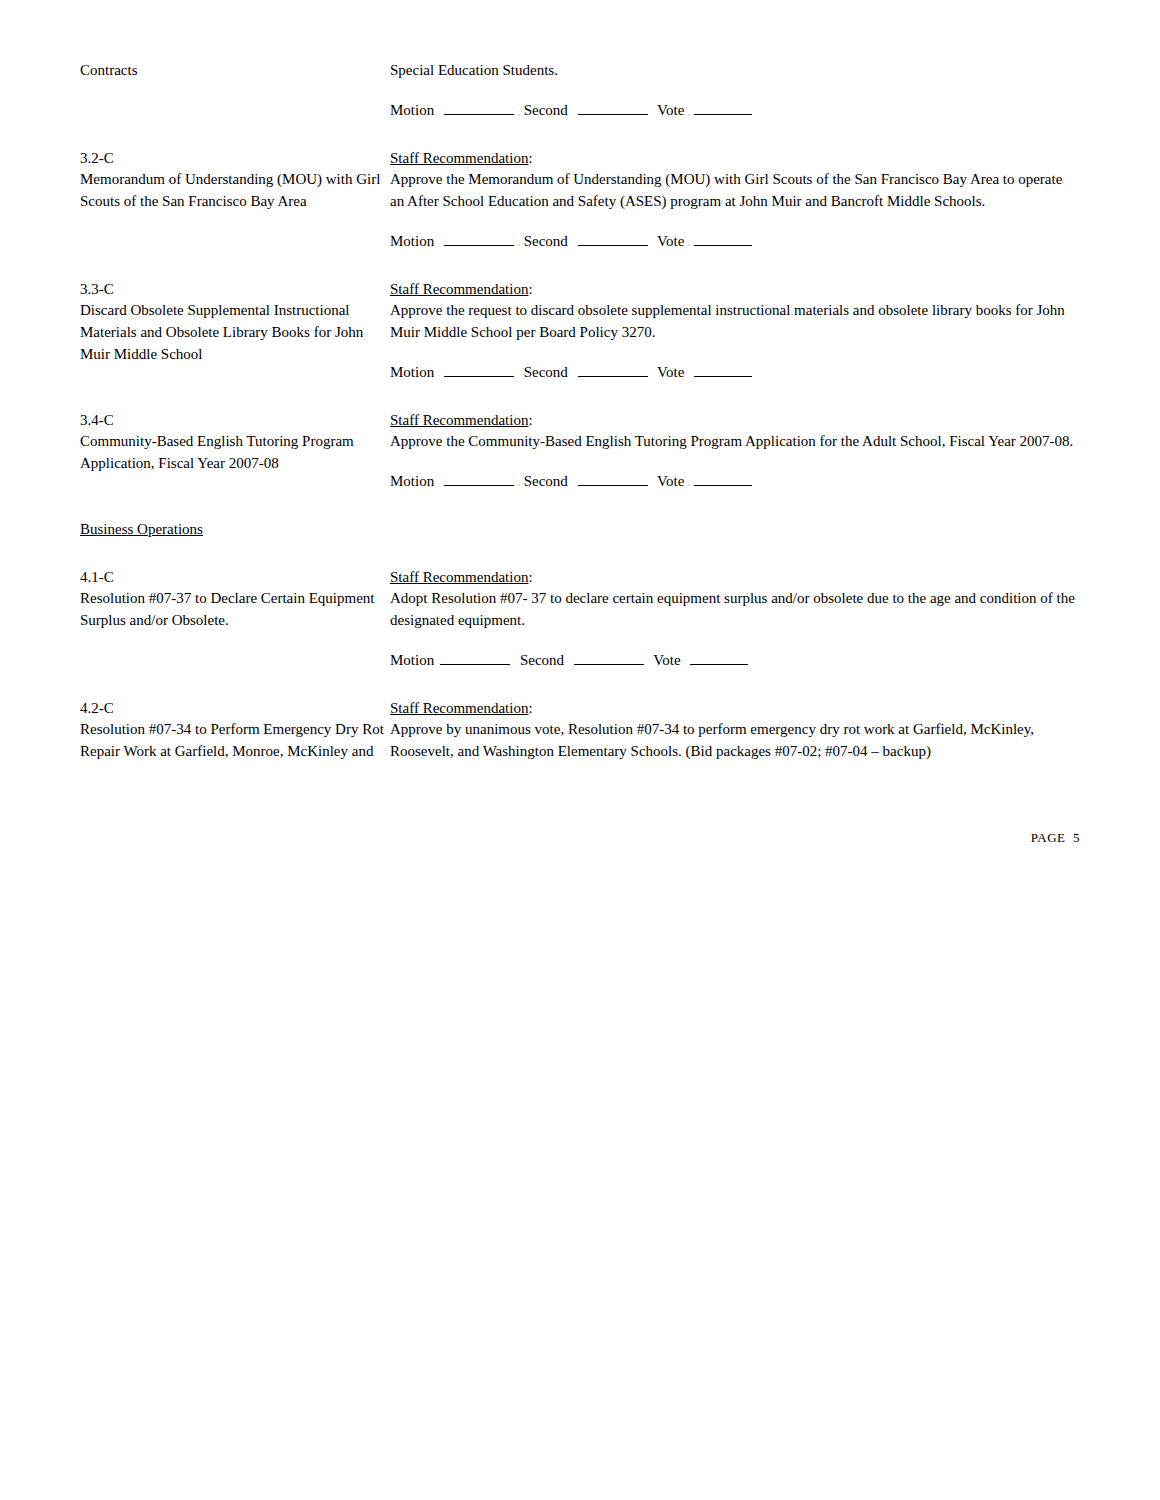| Contracts | Special Education Students. Motion Second Vote |
| 3.2-C Memorandum of Understanding (MOU) with Girl Scouts of the San Francisco Bay Area | Staff Recommendation : Approve the Memorandum of Understanding (MOU) with Girl Scouts of the San Francisco Bay Area to operate an After School Education and Safety (ASES) program at John Muir and Bancroft Middle Schools. Motion Second Vote |
| 3.3-C Discard Obsolete Supplemental Instructional Materials and Obsolete Library Books for John Muir Middle School | Staff Recommendation : Approve the request to discard obsolete supplemental instructional materials and obsolete library books for John Muir Middle School per Board Policy 3270. Motion Second Vote |
| 3.4-C Community-Based English Tutoring Program Application, Fiscal Year 2007-08 | Staff Recommendation : Approve the Community-Based English Tutoring Program Application for the Adult School, Fiscal Year 2007-08. Motion Second Vote |
| Business Operations | |
| 4.1-C Resolution #07-37 to Declare Certain Equipment Surplus and/or Obsolete. | Staff Recommendation : Adopt Resolution #07- 37 to declare certain equipment surplus and/or obsolete due to the age and condition of the designated equipment. Motion Second Vote |
| 4.2-C Resolution #07-34 to Perform Emergency Dry Rot Repair Work at Garfield, Monroe, McKinley and | Staff Recommendation : Approve by unanimous vote, Resolution #07-34 to perform emergency dry rot work at Garfield, McKinley, Roosevelt, and Washington Elementary Schools. (Bid packages #07-02; #07-04 – backup) |
PAGE 5